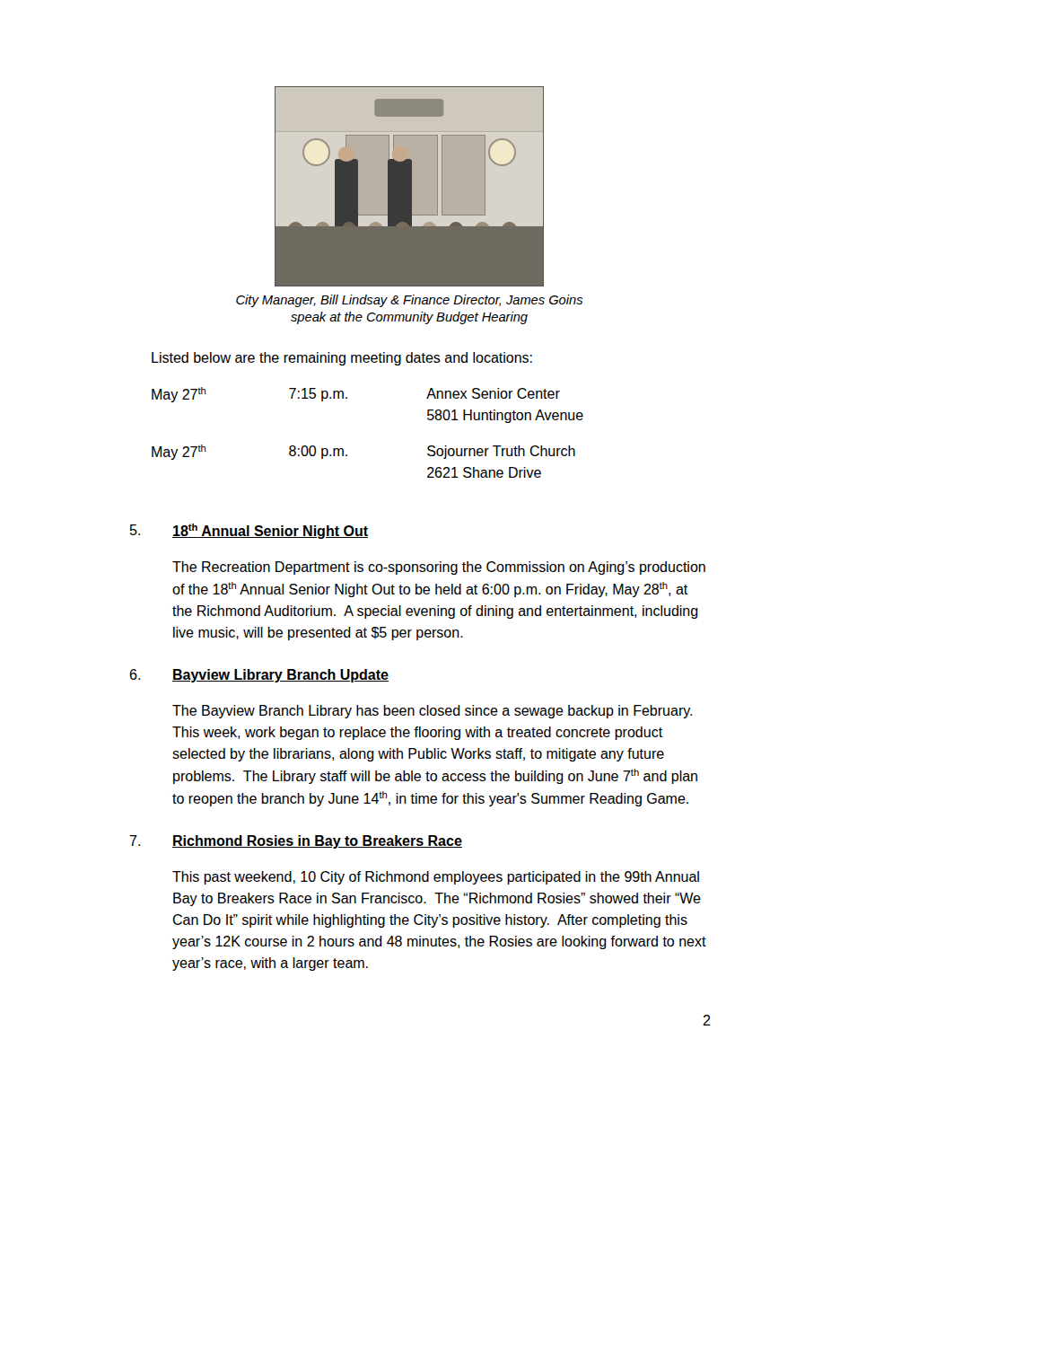City Manager, Bill Lindsay & Finance Director, James Goins
speak at the Community Budget Hearing
Listed below are the remaining meeting dates and locations:
| May 27 th | 7:15 p.m. | Annex Senior Center 5801 Huntington Avenue |
| May 27 th | 8:00 p.m. | Sojourner Truth Church 2621 Shane Drive |
5.
18th Annual Senior Night Out
The Recreation Department is co-sponsoring the Commission on Aging’s production of the 18th Annual Senior Night Out to be held at 6:00 p.m. on Friday, May 28th, at the Richmond Auditorium. A special evening of dining and entertainment, including live music, will be presented at $5 per person.
6.
Bayview Library Branch Update
The Bayview Branch Library has been closed since a sewage backup in February. This week, work began to replace the flooring with a treated concrete product selected by the librarians, along with Public Works staff, to mitigate any future problems. The Library staff will be able to access the building on June 7th and plan to reopen the branch by June 14th, in time for this year's Summer Reading Game.
7.
Richmond Rosies in Bay to Breakers Race
This past weekend, 10 City of Richmond employees participated in the 99th Annual Bay to Breakers Race in San Francisco. The “Richmond Rosies” showed their “We Can Do It” spirit while highlighting the City’s positive history. After completing this year’s 12K course in 2 hours and 48 minutes, the Rosies are looking forward to next year’s race, with a larger team.
2